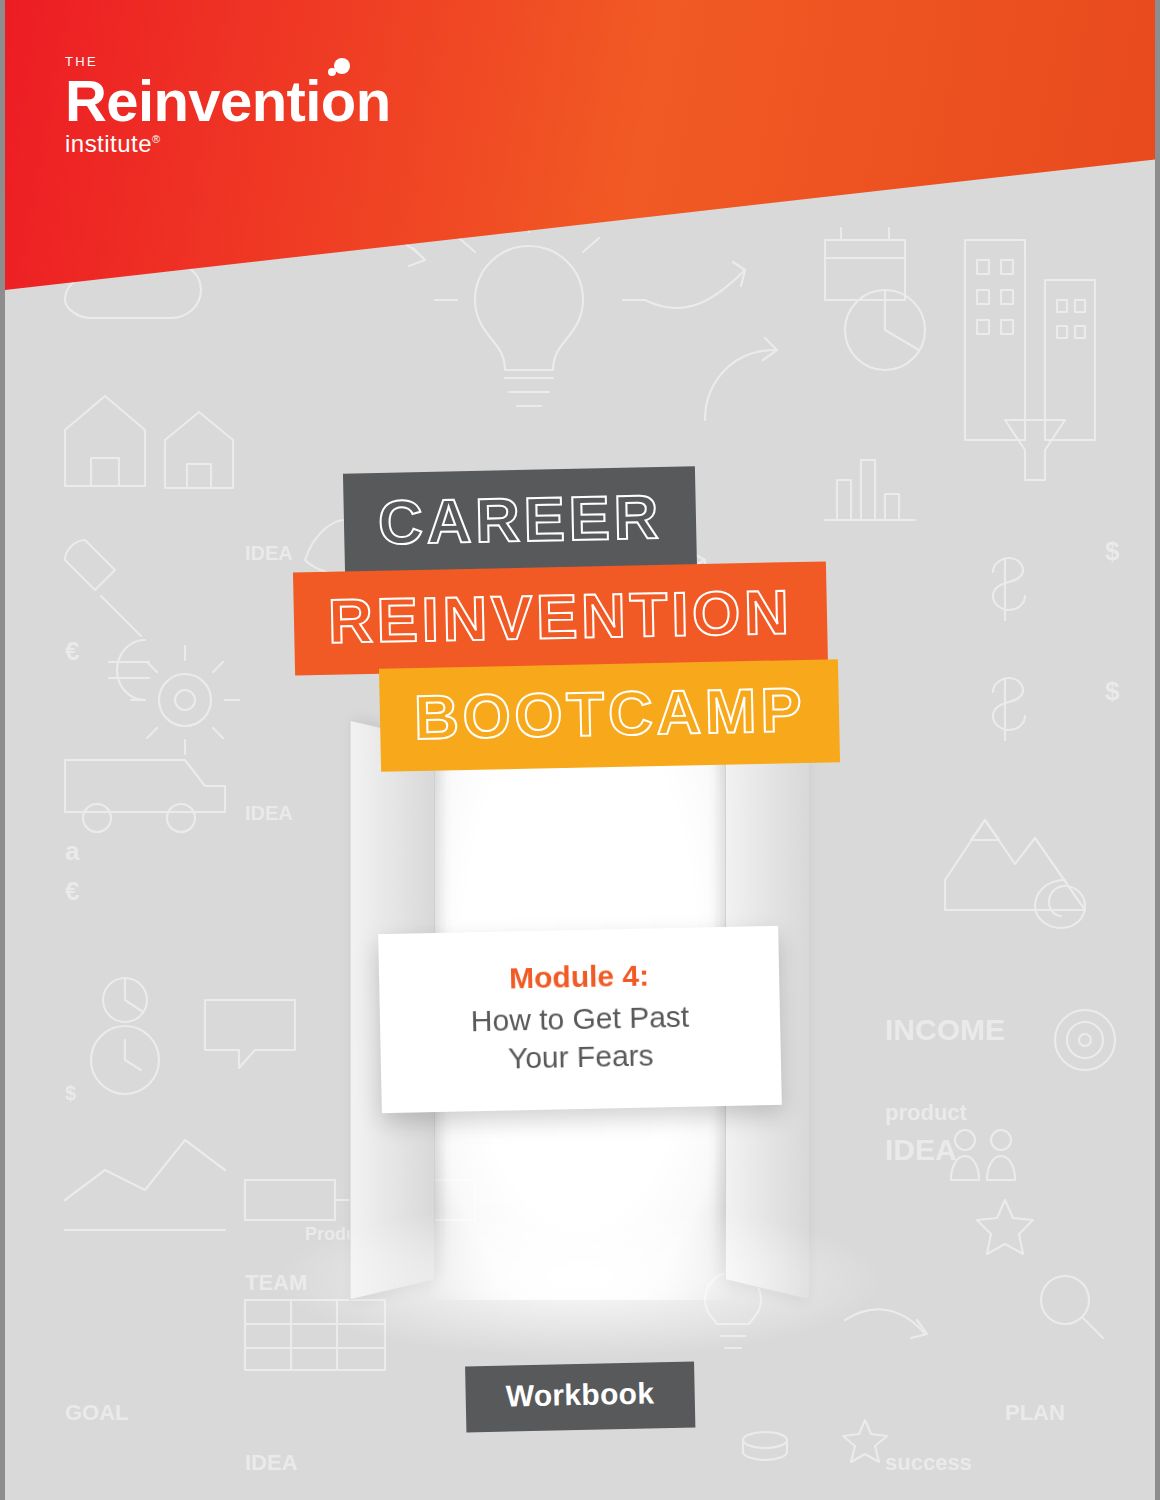INCOME IDEA product TEAM IDEA success Product Income GOAL PLAN $ $ $ € a € IDEA IDEA
THE
Reinvention
institute®
CAREER
REINVENTION
BOOTCAMP
Module 4:
How to Get Past
Your Fears
Workbook